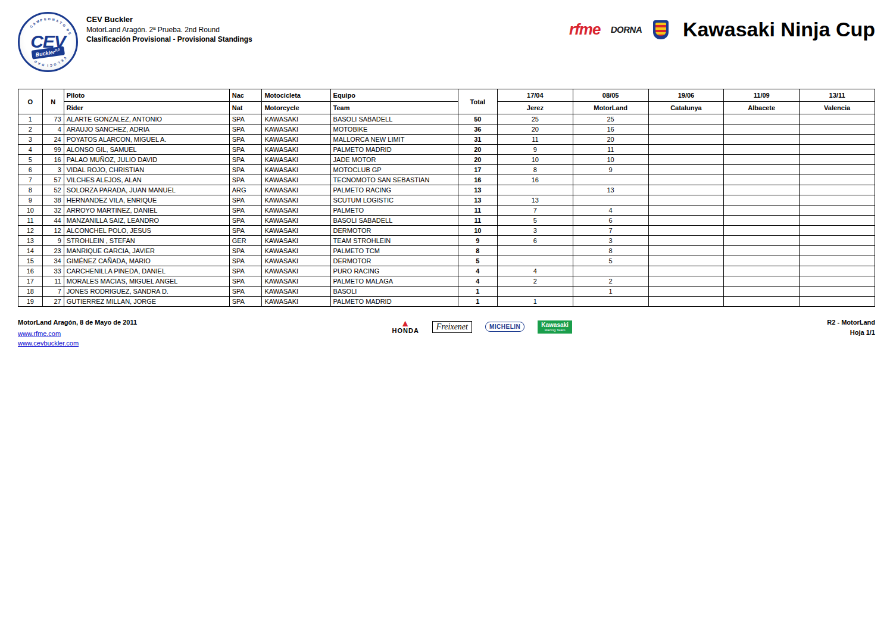C A M P E O N A T O D E V E L O C I D A D
CEV
Buckler0,0
CEV Buckler
MotorLand Aragón. 2ª Prueba. 2nd Round
Clasificación Provisional - Provisional Standings
rfme
DORNA
Kawasaki Ninja Cup
| O | N | Piloto | Nac | Motocicleta | Equipo | Total | 17/04 | 08/05 | 19/06 | 11/09 | 13/11 |
| --- | --- | --- | --- | --- | --- | --- | --- | --- | --- | --- | --- |
| Rider | Nat | Motorcycle | Team | Jerez | MotorLand | Catalunya | Albacete | Valencia |
| 1 | 73 | ALARTE GONZALEZ, ANTONIO | SPA | KAWASAKI | BASOLI SABADELL | 50 | 25 | 25 | | | |
| 2 | 4 | ARAUJO SANCHEZ, ADRIA | SPA | KAWASAKI | MOTOBIKE | 36 | 20 | 16 | | | |
| 3 | 24 | POYATOS ALARCON, MIGUEL A. | SPA | KAWASAKI | MALLORCA NEW LIMIT | 31 | 11 | 20 | | | |
| 4 | 99 | ALONSO GIL, SAMUEL | SPA | KAWASAKI | PALMETO MADRID | 20 | 9 | 11 | | | |
| 5 | 16 | PALAO MUÑOZ, JULIO DAVID | SPA | KAWASAKI | JADE MOTOR | 20 | 10 | 10 | | | |
| 6 | 3 | VIDAL ROJO, CHRISTIAN | SPA | KAWASAKI | MOTOCLUB GP | 17 | 8 | 9 | | | |
| 7 | 57 | VILCHES ALEJOS, ALAN | SPA | KAWASAKI | TECNOMOTO SAN SEBASTIAN | 16 | 16 | | | | |
| 8 | 52 | SOLORZA PARADA, JUAN MANUEL | ARG | KAWASAKI | PALMETO RACING | 13 | | 13 | | | |
| 9 | 38 | HERNANDEZ VILA, ENRIQUE | SPA | KAWASAKI | SCUTUM LOGISTIC | 13 | 13 | | | | |
| 10 | 32 | ARROYO MARTINEZ, DANIEL | SPA | KAWASAKI | PALMETO | 11 | 7 | 4 | | | |
| 11 | 44 | MANZANILLA SAIZ, LEANDRO | SPA | KAWASAKI | BASOLI SABADELL | 11 | 5 | 6 | | | |
| 12 | 12 | ALCONCHEL POLO, JESUS | SPA | KAWASAKI | DERMOTOR | 10 | 3 | 7 | | | |
| 13 | 9 | STROHLEIN , STEFAN | GER | KAWASAKI | TEAM STROHLEIN | 9 | 6 | 3 | | | |
| 14 | 23 | MANRIQUE GARCIA, JAVIER | SPA | KAWASAKI | PALMETO TCM | 8 | | 8 | | | |
| 15 | 34 | GIMÉNEZ CAÑADA, MARIO | SPA | KAWASAKI | DERMOTOR | 5 | | 5 | | | |
| 16 | 33 | CARCHENILLA PINEDA, DANIEL | SPA | KAWASAKI | PURO RACING | 4 | 4 | | | | |
| 17 | 11 | MORALES MACIAS, MIGUEL ANGEL | SPA | KAWASAKI | PALMETO MALAGA | 4 | 2 | 2 | | | |
| 18 | 7 | JONES RODRIGUEZ, SANDRA D. | SPA | KAWASAKI | BASOLI | 1 | | 1 | | | |
| 19 | 27 | GUTIERREZ MILLAN, JORGE | SPA | KAWASAKI | PALMETO MADRID | 1 | 1 | | | | |
MotorLand Aragón, 8 de Mayo de 2011
www.rfme.com
www.cevbuckler.com
▲HONDA
Freixenet
MICHELIN
KawasakiRacing Team
R2 - MotorLand
Hoja 1/1